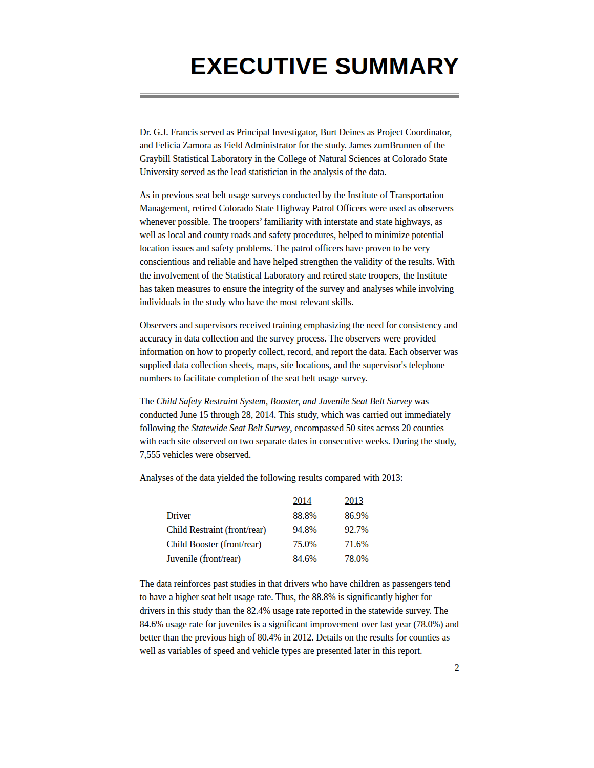EXECUTIVE SUMMARY
Dr. G.J. Francis served as Principal Investigator, Burt Deines as Project Coordinator, and Felicia Zamora as Field Administrator for the study. James zumBrunnen of the Graybill Statistical Laboratory in the College of Natural Sciences at Colorado State University served as the lead statistician in the analysis of the data.
As in previous seat belt usage surveys conducted by the Institute of Transportation Management, retired Colorado State Highway Patrol Officers were used as observers whenever possible. The troopers’ familiarity with interstate and state highways, as well as local and county roads and safety procedures, helped to minimize potential location issues and safety problems. The patrol officers have proven to be very conscientious and reliable and have helped strengthen the validity of the results. With the involvement of the Statistical Laboratory and retired state troopers, the Institute has taken measures to ensure the integrity of the survey and analyses while involving individuals in the study who have the most relevant skills.
Observers and supervisors received training emphasizing the need for consistency and accuracy in data collection and the survey process. The observers were provided information on how to properly collect, record, and report the data. Each observer was supplied data collection sheets, maps, site locations, and the supervisor's telephone numbers to facilitate completion of the seat belt usage survey.
The Child Safety Restraint System, Booster, and Juvenile Seat Belt Survey was conducted June 15 through 28, 2014. This study, which was carried out immediately following the Statewide Seat Belt Survey, encompassed 50 sites across 20 counties with each site observed on two separate dates in consecutive weeks. During the study, 7,555 vehicles were observed.
Analyses of the data yielded the following results compared with 2013:
| | 2014 | 2013 |
| Driver | 88.8% | 86.9% |
| Child Restraint (front/rear) | 94.8% | 92.7% |
| Child Booster (front/rear) | 75.0% | 71.6% |
| Juvenile (front/rear) | 84.6% | 78.0% |
The data reinforces past studies in that drivers who have children as passengers tend to have a higher seat belt usage rate. Thus, the 88.8% is significantly higher for drivers in this study than the 82.4% usage rate reported in the statewide survey. The 84.6% usage rate for juveniles is a significant improvement over last year (78.0%) and better than the previous high of 80.4% in 2012. Details on the results for counties as well as variables of speed and vehicle types are presented later in this report.
2